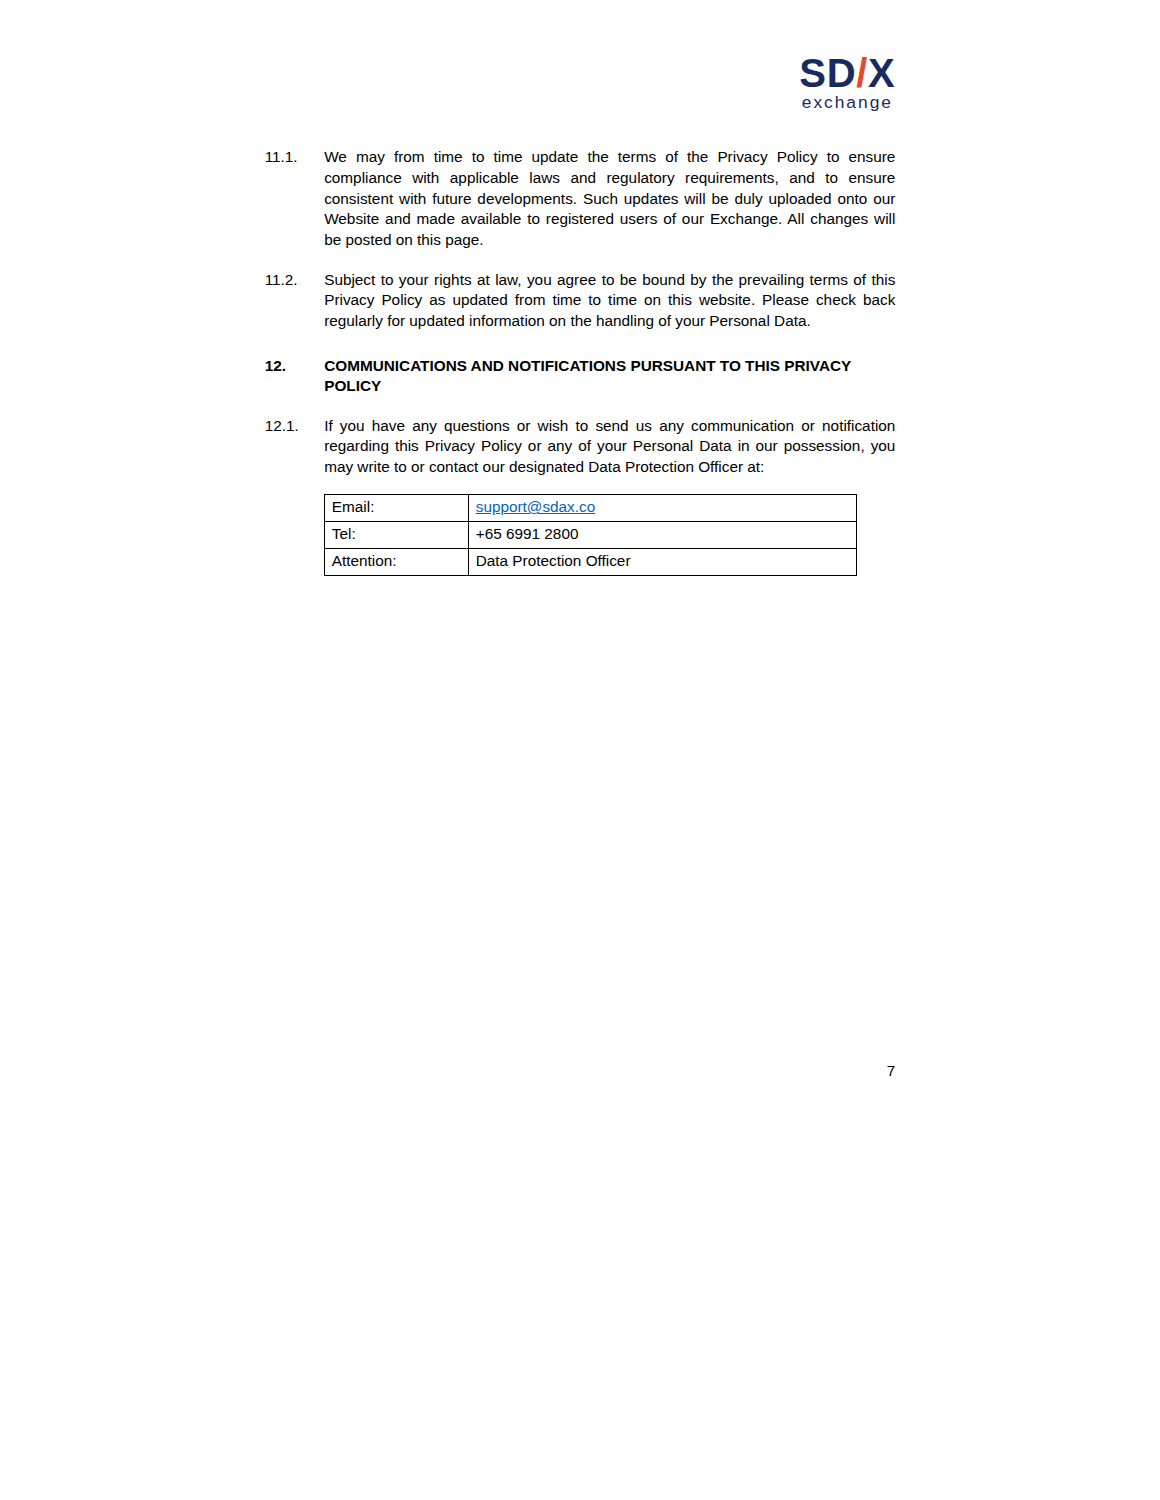SD/X
exchange
11.1.
We may from time to time update the terms of the Privacy Policy to ensure compliance with applicable laws and regulatory requirements, and to ensure consistent with future developments. Such updates will be duly uploaded onto our Website and made available to registered users of our Exchange. All changes will be posted on this page.
11.2.
Subject to your rights at law, you agree to be bound by the prevailing terms of this Privacy Policy as updated from time to time on this website. Please check back regularly for updated information on the handling of your Personal Data.
12.
COMMUNICATIONS AND NOTIFICATIONS PURSUANT TO THIS PRIVACY POLICY
12.1.
If you have any questions or wish to send us any communication or notification regarding this Privacy Policy or any of your Personal Data in our possession, you may write to or contact our designated Data Protection Officer at:
| Email: | support@sdax.co |
| Tel: | +65 6991 2800 |
| Attention: | Data Protection Officer |
7